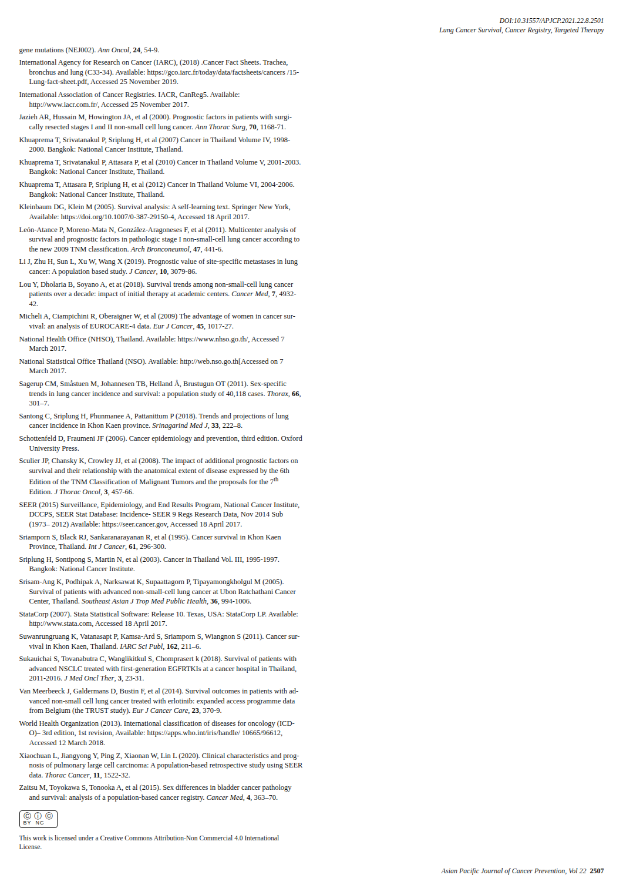DOI:10.31557/APJCP.2021.22.8.2501
Lung Cancer Survival, Cancer Registry, Targeted Therapy
gene mutations (NEJ002). Ann Oncol, 24, 54-9.
International Agency for Research on Cancer (IARC), (2018) .Cancer Fact Sheets. Trachea, bronchus and lung (C33-34). Available: https://gco.iarc.fr/today/data/factsheets/cancers /15-Lung-fact-sheet.pdf, Accessed 25 November 2019.
International Association of Cancer Registries. IACR, CanReg5. Available: http://www.iacr.com.fr/, Accessed 25 November 2017.
Jazieh AR, Hussain M, Howington JA, et al (2000). Prognostic factors in patients with surgically resected stages I and II non-small cell lung cancer. Ann Thorac Surg, 70, 1168-71.
Khuaprema T, Srivatanakul P, Sriplung H, et al (2007) Cancer in Thailand Volume IV, 1998-2000. Bangkok: National Cancer Institute, Thailand.
Khuaprema T, Srivatanakul P, Attasara P, et al (2010) Cancer in Thailand Volume V, 2001-2003. Bangkok: National Cancer Institute, Thailand.
Khuaprema T, Attasara P, Sriplung H, et al (2012) Cancer in Thailand Volume VI, 2004-2006. Bangkok: National Cancer Institute, Thailand.
Kleinbaum DG, Klein M (2005). Survival analysis: A self-learning text. Springer New York, Available: https://doi.org/10.1007/0-387-29150-4, Accessed 18 April 2017.
León-Atance P, Moreno-Mata N, González-Aragoneses F, et al (2011). Multicenter analysis of survival and prognostic factors in pathologic stage I non-small-cell lung cancer according to the new 2009 TNM classification. Arch Bronconeumol, 47, 441-6.
Li J, Zhu H, Sun L, Xu W, Wang X (2019). Prognostic value of site-specific metastases in lung cancer: A population based study. J Cancer, 10, 3079-86.
Lou Y, Dholaria B, Soyano A, et at (2018). Survival trends among non-small-cell lung cancer patients over a decade: impact of initial therapy at academic centers. Cancer Med, 7, 4932-42.
Micheli A, Ciampichini R, Oberaigner W, et al (2009) The advantage of women in cancer survival: an analysis of EUROCARE-4 data. Eur J Cancer, 45, 1017-27.
National Health Office (NHSO), Thailand. Available: https://www.nhso.go.th/, Accessed 7 March 2017.
National Statistical Office Thailand (NSO). Available: http://web.nso.go.th[Accessed on 7 March 2017.
Sagerup CM, Småstuen M, Johannesen TB, Helland Å, Brustugun OT (2011). Sex-specific trends in lung cancer incidence and survival: a population study of 40,118 cases. Thorax, 66, 301–7.
Santong C, Sriplung H, Phunmanee A, Pattanittum P (2018). Trends and projections of lung cancer incidence in Khon Kaen province. Srinagarind Med J, 33, 222–8.
Schottenfeld D, Fraumeni JF (2006). Cancer epidemiology and prevention, third edition. Oxford University Press.
Sculier JP, Chansky K, Crowley JJ, et al (2008). The impact of additional prognostic factors on survival and their relationship with the anatomical extent of disease expressed by the 6th Edition of the TNM Classification of Malignant Tumors and the proposals for the 7th Edition. J Thorac Oncol, 3, 457-66.
SEER (2015) Surveillance, Epidemiology, and End Results Program, National Cancer Institute, DCCPS, SEER Stat Database: Incidence- SEER 9 Regs Research Data, Nov 2014 Sub (1973– 2012) Available: https://seer.cancer.gov, Accessed 18 April 2017.
Sriamporn S, Black RJ, Sankaranarayanan R, et al (1995). Cancer survival in Khon Kaen Province, Thailand. Int J Cancer, 61, 296-300.
Sriplung H, Sontipong S, Martin N, et al (2003). Cancer in Thailand Vol. III, 1995-1997. Bangkok: National Cancer Institute.
Srisam-Ang K, Podhipak A, Narksawat K, Supaattagorn P, Tipayamongkholgul M (2005). Survival of patients with advanced non-small-cell lung cancer at Ubon Ratchathani Cancer Center, Thailand. Southeast Asian J Trop Med Public Health, 36, 994-1006.
StataCorp (2007). Stata Statistical Software: Release 10. Texas, USA: StataCorp LP. Available: http://www.stata.com, Accessed 18 April 2017.
Suwanrungruang K, Vatanasapt P, Kamsa-Ard S, Sriamporn S, Wiangnon S (2011). Cancer survival in Khon Kaen, Thailand. IARC Sci Publ, 162, 211–6.
Sukauichai S, Tovanabutra C, Wanglikitkul S, Chomprasert k (2018). Survival of patients with advanced NSCLC treated with first-generation EGFRTKIs at a cancer hospital in Thailand, 2011-2016. J Med Oncl Ther, 3, 23-31.
Van Meerbeeck J, Galdermans D, Bustin F, et al (2014). Survival outcomes in patients with advanced non-small cell lung cancer treated with erlotinib: expanded access programme data from Belgium (the TRUST study). Eur J Cancer Care, 23, 370-9.
World Health Organization (2013). International classification of diseases for oncology (ICD-O)– 3rd edition, 1st revision, Available: https://apps.who.int/iris/handle/ 10665/96612, Accessed 12 March 2018.
Xiaochuan L, Jiangyong Y, Ping Z, Xiaonan W, Lin L (2020). Clinical characteristics and prognosis of pulmonary large cell carcinoma: A population-based retrospective study using SEER data. Thorac Cancer, 11, 1522-32.
Zaitsu M, Toyokawa S, Tonooka A, et al (2015). Sex differences in bladder cancer pathology and survival: analysis of a population-based cancer registry. Cancer Med, 4, 363–70.
Ⓒ ⓘ ⓒ
BY NC
This work is licensed under a Creative Commons Attribution-Non Commercial 4.0 International License.
Asian Pacific Journal of Cancer Prevention, Vol 22 2507